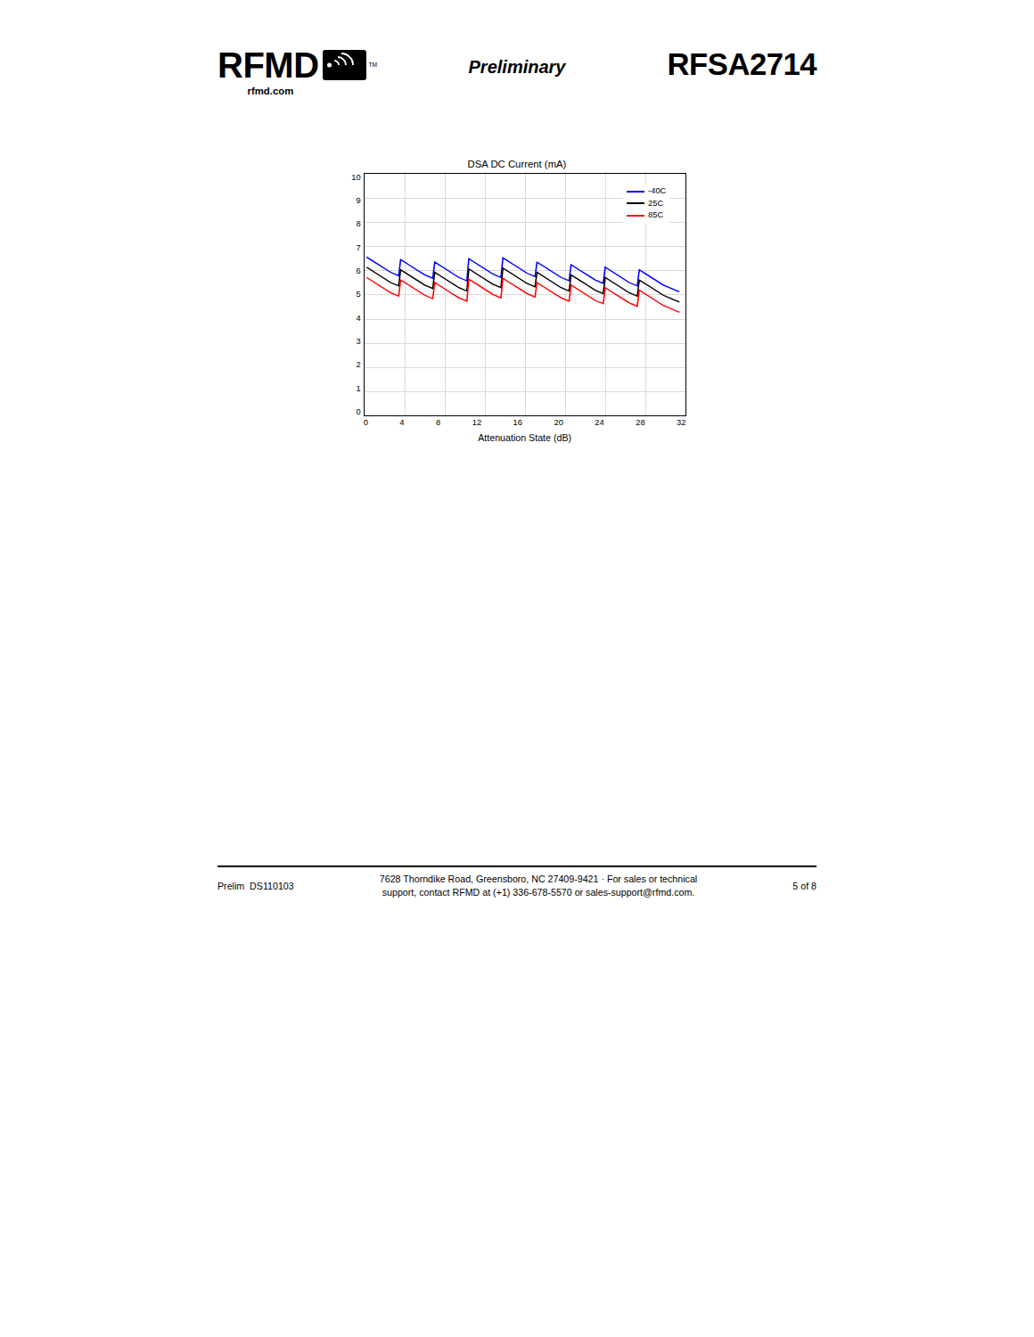RFMD TM
rfmd.com
Preliminary
RFSA2714
DSA DC Current (mA)
10 9 8 7 6 5 4 3 2 1 0
-40C
25C
85C
0 4 8 12 16 20 24 28 32
Attenuation State (dB)
Prelim DS110103
7628 Thorndike Road, Greensboro, NC 27409-9421 · For sales or technical
support, contact RFMD at (+1) 336-678-5570 or sales-support@rfmd.com.
5 of 8